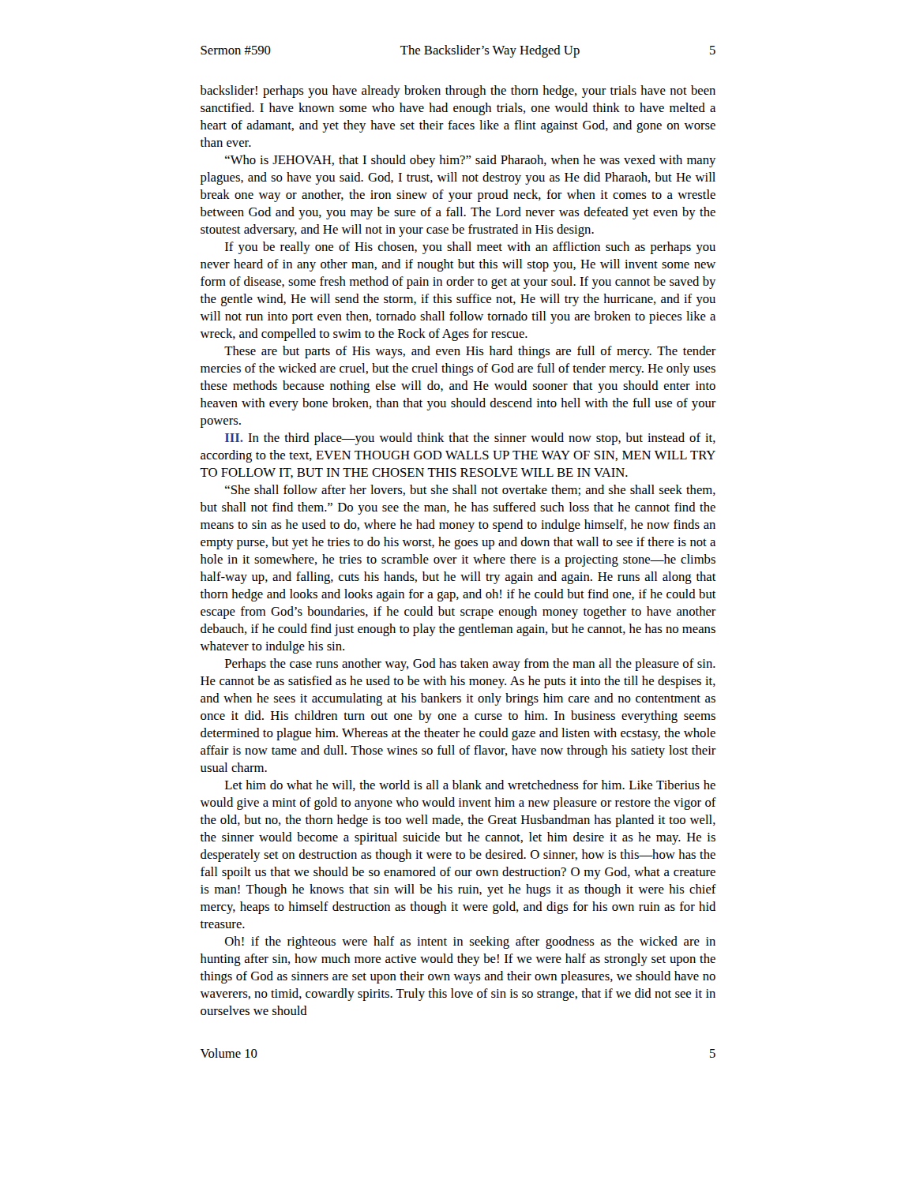Sermon #590
The Backslider’s Way Hedged Up
5
backslider! perhaps you have already broken through the thorn hedge, your trials have not been sanctified. I have known some who have had enough trials, one would think to have melted a heart of adamant, and yet they have set their faces like a flint against God, and gone on worse than ever.
“Who is JEHOVAH, that I should obey him?” said Pharaoh, when he was vexed with many plagues, and so have you said. God, I trust, will not destroy you as He did Pharaoh, but He will break one way or another, the iron sinew of your proud neck, for when it comes to a wrestle between God and you, you may be sure of a fall. The Lord never was defeated yet even by the stoutest adversary, and He will not in your case be frustrated in His design.
If you be really one of His chosen, you shall meet with an affliction such as perhaps you never heard of in any other man, and if nought but this will stop you, He will invent some new form of disease, some fresh method of pain in order to get at your soul. If you cannot be saved by the gentle wind, He will send the storm, if this suffice not, He will try the hurricane, and if you will not run into port even then, tornado shall follow tornado till you are broken to pieces like a wreck, and compelled to swim to the Rock of Ages for rescue.
These are but parts of His ways, and even His hard things are full of mercy. The tender mercies of the wicked are cruel, but the cruel things of God are full of tender mercy. He only uses these methods because nothing else will do, and He would sooner that you should enter into heaven with every bone broken, than that you should descend into hell with the full use of your powers.
III. In the third place—you would think that the sinner would now stop, but instead of it, according to the text, EVEN THOUGH GOD WALLS UP THE WAY OF SIN, MEN WILL TRY TO FOLLOW IT, BUT IN THE CHOSEN THIS RESOLVE WILL BE IN VAIN.
“She shall follow after her lovers, but she shall not overtake them; and she shall seek them, but shall not find them.” Do you see the man, he has suffered such loss that he cannot find the means to sin as he used to do, where he had money to spend to indulge himself, he now finds an empty purse, but yet he tries to do his worst, he goes up and down that wall to see if there is not a hole in it somewhere, he tries to scramble over it where there is a projecting stone—he climbs half-way up, and falling, cuts his hands, but he will try again and again. He runs all along that thorn hedge and looks and looks again for a gap, and oh! if he could but find one, if he could but escape from God’s boundaries, if he could but scrape enough money together to have another debauch, if he could find just enough to play the gentleman again, but he cannot, he has no means whatever to indulge his sin.
Perhaps the case runs another way, God has taken away from the man all the pleasure of sin. He cannot be as satisfied as he used to be with his money. As he puts it into the till he despises it, and when he sees it accumulating at his bankers it only brings him care and no contentment as once it did. His children turn out one by one a curse to him. In business everything seems determined to plague him. Whereas at the theater he could gaze and listen with ecstasy, the whole affair is now tame and dull. Those wines so full of flavor, have now through his satiety lost their usual charm.
Let him do what he will, the world is all a blank and wretchedness for him. Like Tiberius he would give a mint of gold to anyone who would invent him a new pleasure or restore the vigor of the old, but no, the thorn hedge is too well made, the Great Husbandman has planted it too well, the sinner would become a spiritual suicide but he cannot, let him desire it as he may. He is desperately set on destruction as though it were to be desired. O sinner, how is this—how has the fall spoilt us that we should be so enamored of our own destruction? O my God, what a creature is man! Though he knows that sin will be his ruin, yet he hugs it as though it were his chief mercy, heaps to himself destruction as though it were gold, and digs for his own ruin as for hid treasure.
Oh! if the righteous were half as intent in seeking after goodness as the wicked are in hunting after sin, how much more active would they be! If we were half as strongly set upon the things of God as sinners are set upon their own ways and their own pleasures, we should have no waverers, no timid, cowardly spirits. Truly this love of sin is so strange, that if we did not see it in ourselves we should
Volume 10
5